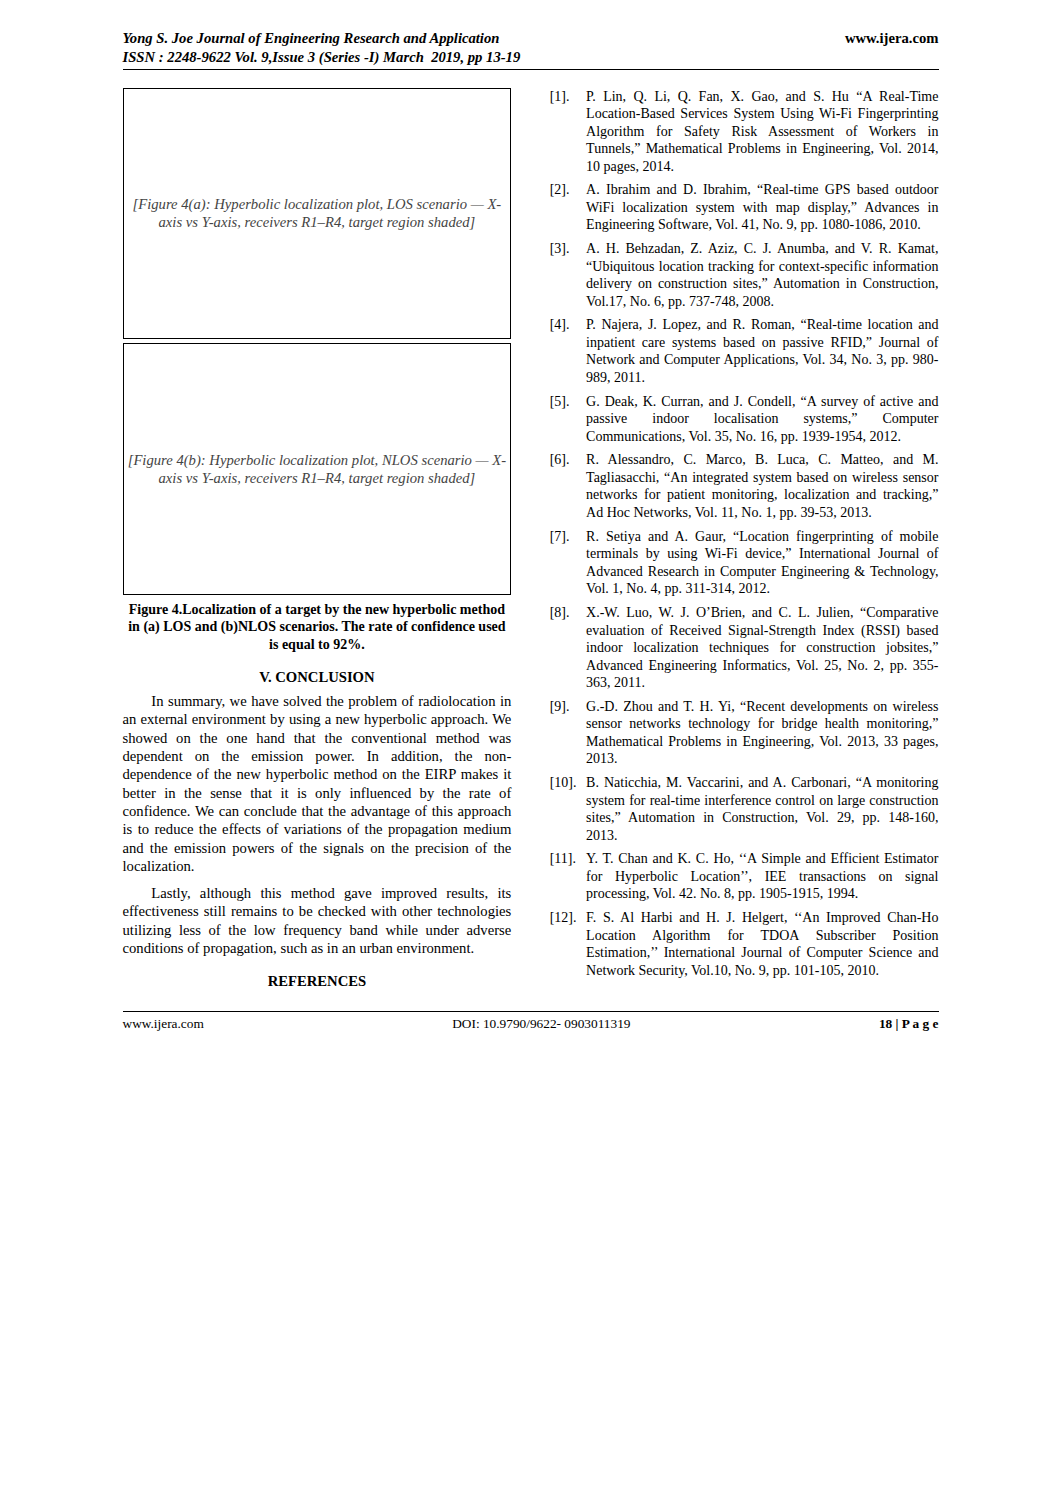Yong S. Joe Journal of Engineering Research and Application
ISSN : 2248-9622 Vol. 9,Issue 3 (Series -I) March 2019, pp 13-19
www.ijera.com
[Figure 4(a): Hyperbolic localization plot, LOS scenario — X-axis vs Y-axis, receivers R1–R4, target region shaded]
[Figure 4(b): Hyperbolic localization plot, NLOS scenario — X-axis vs Y-axis, receivers R1–R4, target region shaded]
Figure 4.Localization of a target by the new hyperbolic method in (a) LOS and (b)NLOS scenarios. The rate of confidence used is equal to 92%.
V. Conclusion
In summary, we have solved the problem of radiolocation in an external environment by using a new hyperbolic approach. We showed on the one hand that the conventional method was dependent on the emission power. In addition, the non-dependence of the new hyperbolic method on the EIRP makes it better in the sense that it is only influenced by the rate of confidence. We can conclude that the advantage of this approach is to reduce the effects of variations of the propagation medium and the emission powers of the signals on the precision of the localization.
Lastly, although this method gave improved results, its effectiveness still remains to be checked with other technologies utilizing less of the low frequency band while under adverse conditions of propagation, such as in an urban environment.
References
P. Lin, Q. Li, Q. Fan, X. Gao, and S. Hu “A Real-Time Location-Based Services System Using Wi-Fi Fingerprinting Algorithm for Safety Risk Assessment of Workers in Tunnels,” Mathematical Problems in Engineering, Vol. 2014, 10 pages, 2014.
A. Ibrahim and D. Ibrahim, “Real-time GPS based outdoor WiFi localization system with map display,” Advances in Engineering Software, Vol. 41, No. 9, pp. 1080-1086, 2010.
A. H. Behzadan, Z. Aziz, C. J. Anumba, and V. R. Kamat, “Ubiquitous location tracking for context-specific information delivery on construction sites,” Automation in Construction, Vol.17, No. 6, pp. 737-748, 2008.
P. Najera, J. Lopez, and R. Roman, “Real-time location and inpatient care systems based on passive RFID,” Journal of Network and Computer Applications, Vol. 34, No. 3, pp. 980-989, 2011.
G. Deak, K. Curran, and J. Condell, “A survey of active and passive indoor localisation systems,” Computer Communications, Vol. 35, No. 16, pp. 1939-1954, 2012.
R. Alessandro, C. Marco, B. Luca, C. Matteo, and M. Tagliasacchi, “An integrated system based on wireless sensor networks for patient monitoring, localization and tracking,” Ad Hoc Networks, Vol. 11, No. 1, pp. 39-53, 2013.
R. Setiya and A. Gaur, “Location fingerprinting of mobile terminals by using Wi-Fi device,” International Journal of Advanced Research in Computer Engineering & Technology, Vol. 1, No. 4, pp. 311-314, 2012.
X.-W. Luo, W. J. O’Brien, and C. L. Julien, “Comparative evaluation of Received Signal-Strength Index (RSSI) based indoor localization techniques for construction jobsites,” Advanced Engineering Informatics, Vol. 25, No. 2, pp. 355-363, 2011.
G.-D. Zhou and T. H. Yi, “Recent developments on wireless sensor networks technology for bridge health monitoring,” Mathematical Problems in Engineering, Vol. 2013, 33 pages, 2013.
B. Naticchia, M. Vaccarini, and A. Carbonari, “A monitoring system for real-time interference control on large construction sites,” Automation in Construction, Vol. 29, pp. 148-160, 2013.
Y. T. Chan and K. C. Ho, ‘‘A Simple and Efficient Estimator for Hyperbolic Location’’, IEE transactions on signal processing, Vol. 42. No. 8, pp. 1905-1915, 1994.
F. S. Al Harbi and H. J. Helgert, ‘‘An Improved Chan-Ho Location Algorithm for TDOA Subscriber Position Estimation,’’ International Journal of Computer Science and Network Security, Vol.10, No. 9, pp. 101-105, 2010.
www.ijera.com
DOI: 10.9790/9622- 0903011319
18 | P a g e